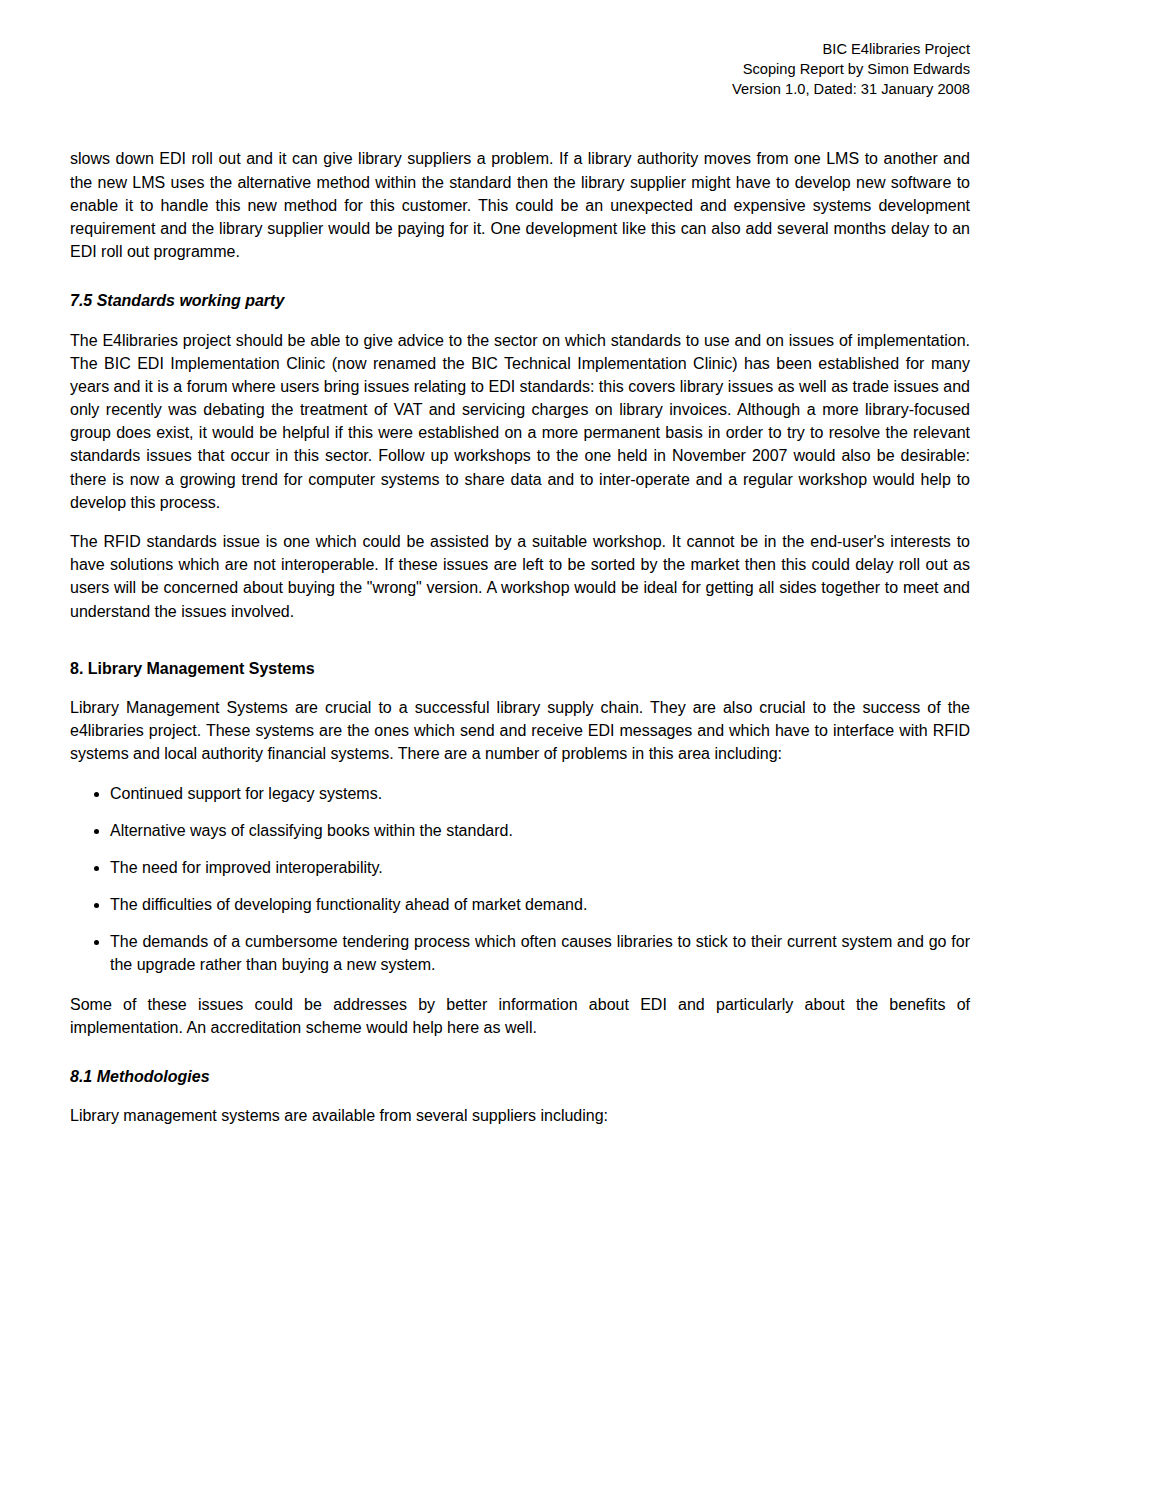BIC E4libraries Project
Scoping Report by Simon Edwards
Version 1.0, Dated: 31 January 2008
slows down EDI roll out and it can give library suppliers a problem. If a library authority moves from one LMS to another and the new LMS uses the alternative method within the standard then the library supplier might have to develop new software to enable it to handle this new method for this customer. This could be an unexpected and expensive systems development requirement and the library supplier would be paying for it. One development like this can also add several months delay to an EDI roll out programme.
7.5 Standards working party
The E4libraries project should be able to give advice to the sector on which standards to use and on issues of implementation. The BIC EDI Implementation Clinic (now renamed the BIC Technical Implementation Clinic) has been established for many years and it is a forum where users bring issues relating to EDI standards: this covers library issues as well as trade issues and only recently was debating the treatment of VAT and servicing charges on library invoices. Although a more library-focused group does exist, it would be helpful if this were established on a more permanent basis in order to try to resolve the relevant standards issues that occur in this sector. Follow up workshops to the one held in November 2007 would also be desirable: there is now a growing trend for computer systems to share data and to inter-operate and a regular workshop would help to develop this process.
The RFID standards issue is one which could be assisted by a suitable workshop. It cannot be in the end-user's interests to have solutions which are not interoperable. If these issues are left to be sorted by the market then this could delay roll out as users will be concerned about buying the "wrong" version. A workshop would be ideal for getting all sides together to meet and understand the issues involved.
8. Library Management Systems
Library Management Systems are crucial to a successful library supply chain. They are also crucial to the success of the e4libraries project. These systems are the ones which send and receive EDI messages and which have to interface with RFID systems and local authority financial systems. There are a number of problems in this area including:
Continued support for legacy systems.
Alternative ways of classifying books within the standard.
The need for improved interoperability.
The difficulties of developing functionality ahead of market demand.
The demands of a cumbersome tendering process which often causes libraries to stick to their current system and go for the upgrade rather than buying a new system.
Some of these issues could be addresses by better information about EDI and particularly about the benefits of implementation. An accreditation scheme would help here as well.
8.1 Methodologies
Library management systems are available from several suppliers including: